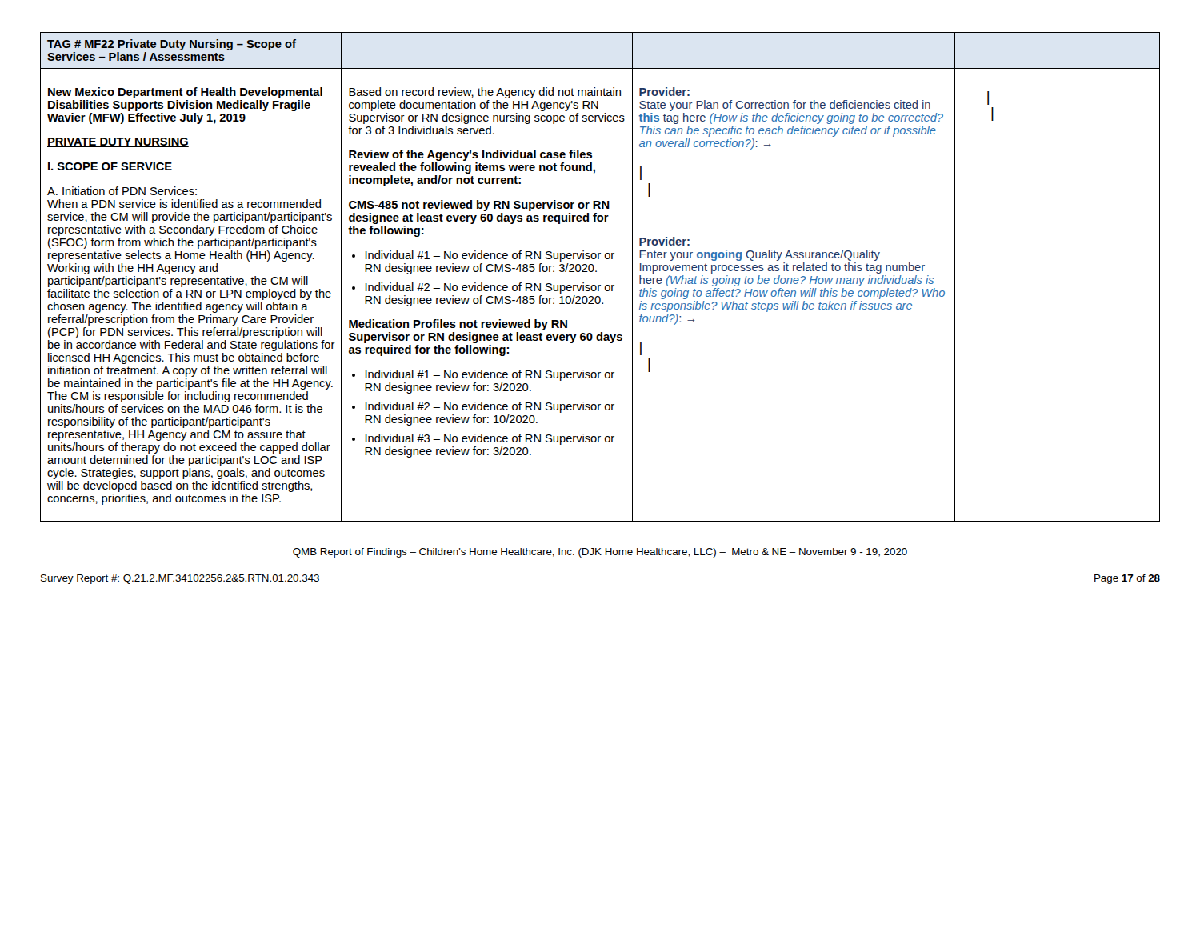| TAG # MF22 Private Duty Nursing – Scope of Services – Plans / Assessments | | | |
| New Mexico Department of Health Developmental Disabilities Supports Division Medically Fragile Wavier (MFW) Effective July 1, 2019 PRIVATE DUTY NURSING I. SCOPE OF SERVICE A. Initiation of PDN Services: When a PDN service is identified as a recommended service, the CM will provide the participant/participant's representative with a Secondary Freedom of Choice (SFOC) form from which the participant/participant's representative selects a Home Health (HH) Agency. Working with the HH Agency and participant/participant's representative, the CM will facilitate the selection of a RN or LPN employed by the chosen agency. The identified agency will obtain a referral/prescription from the Primary Care Provider (PCP) for PDN services. This referral/prescription will be in accordance with Federal and State regulations for licensed HH Agencies. This must be obtained before initiation of treatment. A copy of the written referral will be maintained in the participant's file at the HH Agency. The CM is responsible for including recommended units/hours of services on the MAD 046 form. It is the responsibility of the participant/participant's representative, HH Agency and CM to assure that units/hours of therapy do not exceed the capped dollar amount determined for the participant's LOC and ISP cycle. Strategies, support plans, goals, and outcomes will be developed based on the identified strengths, concerns, priorities, and outcomes in the ISP. | Based on record review, the Agency did not maintain complete documentation of the HH Agency's RN Supervisor or RN designee nursing scope of services for 3 of 3 Individuals served. Review of the Agency's Individual case files revealed the following items were not found, incomplete, and/or not current: CMS-485 not reviewed by RN Supervisor or RN designee at least every 60 days as required for the following: Individual #1 – No evidence of RN Supervisor or RN designee review of CMS-485 for: 3/2020. Individual #2 – No evidence of RN Supervisor or RN designee review of CMS-485 for: 10/2020. Medication Profiles not reviewed by RN Supervisor or RN designee at least every 60 days as required for the following: Individual #1 – No evidence of RN Supervisor or RN designee review for: 3/2020. Individual #2 – No evidence of RN Supervisor or RN designee review for: 10/2020. Individual #3 – No evidence of RN Supervisor or RN designee review for: 3/2020. | Provider: State your Plan of Correction for the deficiencies cited in this tag here (How is the deficiency going to be corrected? This can be specific to each deficiency cited or if possible an overall correction?) : → / / Provider: Enter your ongoing Quality Assurance/Quality Improvement processes as it related to this tag number here (What is going to be done? How many individuals is this going to affect? How often will this be completed? Who is responsible? What steps will be taken if issues are found?) : → / / | / / |
QMB Report of Findings – Children's Home Healthcare, Inc. (DJK Home Healthcare, LLC) – Metro & NE – November 9 - 19, 2020
Survey Report #: Q.21.2.MF.34102256.2&5.RTN.01.20.343 Page 17 of 28